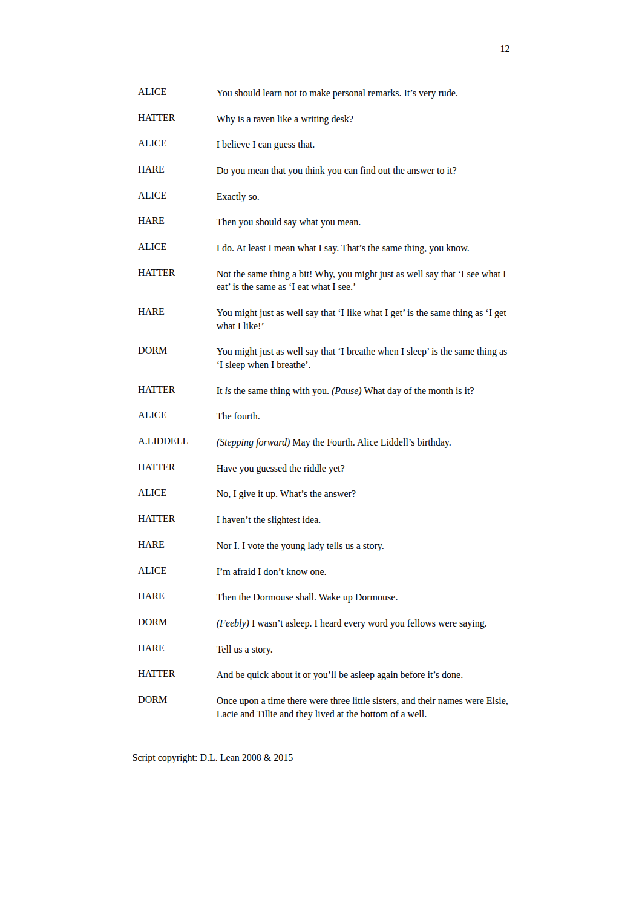12
ALICE
You should learn not to make personal remarks. It’s very rude.
HATTER
Why is a raven like a writing desk?
ALICE
I believe I can guess that.
HARE
Do you mean that you think you can find out the answer to it?
ALICE
Exactly so.
HARE
Then you should say what you mean.
ALICE
I do. At least I mean what I say. That’s the same thing, you know.
HATTER
Not the same thing a bit! Why, you might just as well say that ‘I see what I eat’ is the same as ‘I eat what I see.’
HARE
You might just as well say that ‘I like what I get’ is the same thing as ‘I get what I like!’
DORM
You might just as well say that ‘I breathe when I sleep’ is the same thing as ‘I sleep when I breathe’.
HATTER
It is the same thing with you. (Pause) What day of the month is it?
ALICE
The fourth.
A.LIDDELL
(Stepping forward) May the Fourth. Alice Liddell’s birthday.
HATTER
Have you guessed the riddle yet?
ALICE
No, I give it up. What’s the answer?
HATTER
I haven’t the slightest idea.
HARE
Nor I. I vote the young lady tells us a story.
ALICE
I’m afraid I don’t know one.
HARE
Then the Dormouse shall. Wake up Dormouse.
DORM
(Feebly) I wasn’t asleep. I heard every word you fellows were saying.
HARE
Tell us a story.
HATTER
And be quick about it or you’ll be asleep again before it’s done.
DORM
Once upon a time there were three little sisters, and their names were Elsie, Lacie and Tillie and they lived at the bottom of a well.
Script copyright: D.L. Lean 2008 & 2015